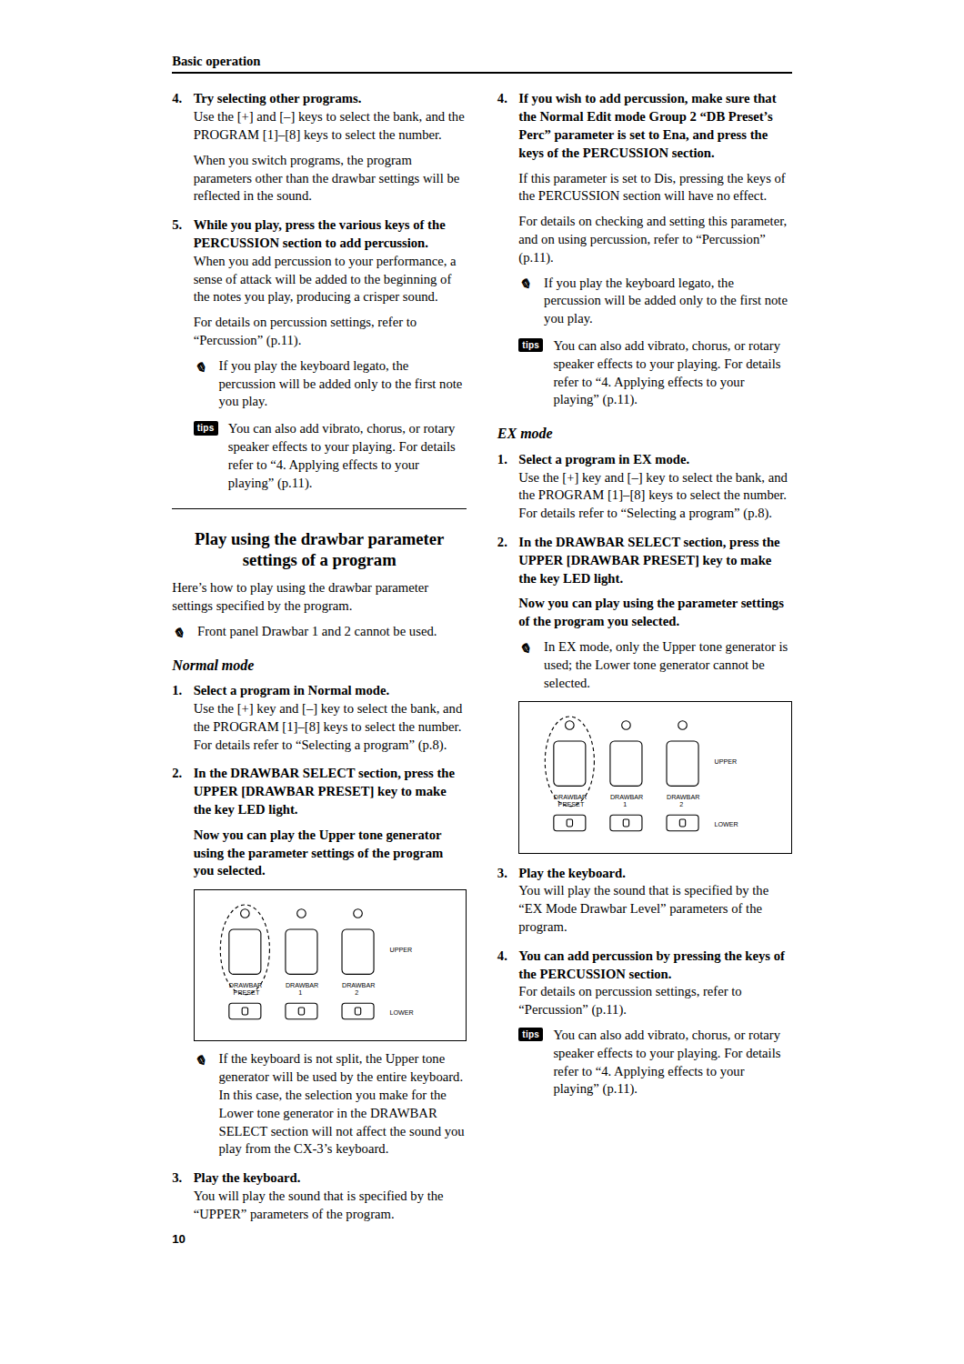Basic operation
4. Try selecting other programs.
Use the [+] and [–] keys to select the bank, and the PROGRAM [1]–[8] keys to select the number.
When you switch programs, the program parameters other than the drawbar settings will be reflected in the sound.
5. While you play, press the various keys of the PERCUSSION section to add percussion.
When you add percussion to your performance, a sense of attack will be added to the beginning of the notes you play, producing a crisper sound.
For details on percussion settings, refer to “Percussion” (p.11).
✎ If you play the keyboard legato, the percussion will be added only to the first note you play.
tips You can also add vibrato, chorus, or rotary speaker effects to your playing. For details refer to “4. Applying effects to your playing” (p.11).
Play using the drawbar parameter
settings of a program
Here’s how to play using the drawbar parameter settings specified by the program.
✎ Front panel Drawbar 1 and 2 cannot be used.
Normal mode
1. Select a program in Normal mode.
Use the [+] key and [–] key to select the bank, and the PROGRAM [1]–[8] keys to select the number. For details refer to “Selecting a program” (p.8).
2. In the DRAWBAR SELECT section, press the UPPER [DRAWBAR PRESET] key to make the key LED light.
Now you can play the Upper tone generator using the parameter settings of the program you selected.
UPPER LOWER DRAWBAR PRESET DRAWBAR 1 DRAWBAR 2
✎ If the keyboard is not split, the Upper tone generator will be used by the entire keyboard. In this case, the selection you make for the Lower tone generator in the DRAWBAR SELECT section will not affect the sound you play from the CX-3’s keyboard.
3. Play the keyboard.
You will play the sound that is specified by the “UPPER” parameters of the program.
4. If you wish to add percussion, make sure that the Normal Edit mode Group 2 “DB Preset’s Perc” parameter is set to Ena, and press the keys of the PERCUSSION section.
If this parameter is set to Dis, pressing the keys of the PERCUSSION section will have no effect.
For details on checking and setting this parameter, and on using percussion, refer to “Percussion” (p.11).
✎ If you play the keyboard legato, the percussion will be added only to the first note you play.
tips You can also add vibrato, chorus, or rotary speaker effects to your playing. For details refer to “4. Applying effects to your playing” (p.11).
EX mode
1. Select a program in EX mode.
Use the [+] key and [–] key to select the bank, and the PROGRAM [1]–[8] keys to select the number. For details refer to “Selecting a program” (p.8).
2. In the DRAWBAR SELECT section, press the UPPER [DRAWBAR PRESET] key to make the key LED light.
Now you can play using the parameter settings of the program you selected.
✎ In EX mode, only the Upper tone generator is used; the Lower tone generator cannot be selected.
UPPER LOWER DRAWBAR PRESET DRAWBAR 1 DRAWBAR 2
3. Play the keyboard.
You will play the sound that is specified by the “EX Mode Drawbar Level” parameters of the program.
4. You can add percussion by pressing the keys of the PERCUSSION section.
For details on percussion settings, refer to “Percussion” (p.11).
tips You can also add vibrato, chorus, or rotary speaker effects to your playing. For details refer to “4. Applying effects to your playing” (p.11).
10